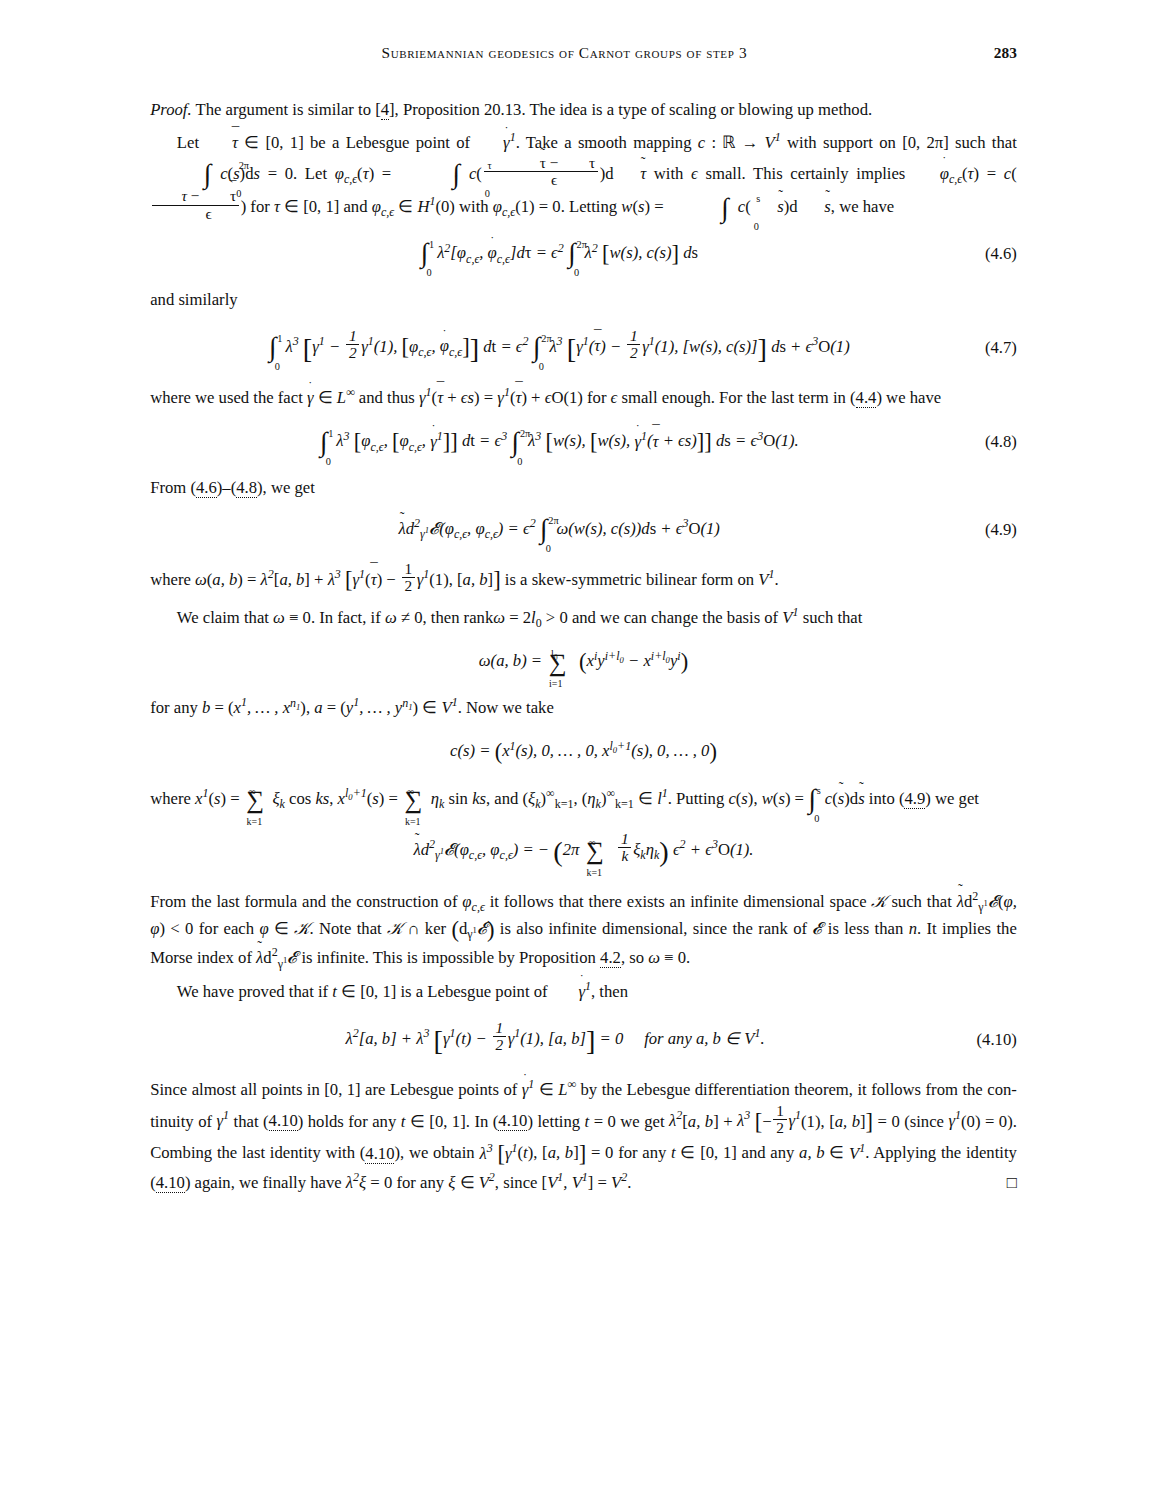Subriemannian geodesics of Carnot groups of step 3
283
Proof. The argument is similar to [4], Proposition 20.13. The idea is a type of scaling or blowing up method.
Let ¯τ ∈ [0, 1] be a Lebesgue point of ˙γ1. Take a smooth mapping c : ℝ → V1 with support on [0, 2π] such that ∫2π 0 c(s)ds = 0. Let φc,ϵ(τ) = ∫τ 0 c(˜τ − ¯τ ϵ)d˜τ with ϵ small. This certainly implies ˙φc,ϵ(τ) = c(τ − ¯τ ϵ) for τ ∈ [0, 1] and φc,ϵ ∈ H1(0) with φc,ϵ(1) = 0. Letting w(s) = ∫s 0 c(˜s)d˜s, we have
∫10λ2[φc,ϵ, ˙φc,ϵ]dτ = ϵ2 ∫2π 0λ2 [w(s), c(s)] ds
(4.6)
and similarly
∫10λ3 [γ1 − 12γ1(1), [φc,ϵ, ˙φc,ϵ]] dt = ϵ2 ∫2π 0λ3 [γ1(¯τ) − 12γ1(1), [w(s), c(s)]] ds + ϵ3O(1)
(4.7)
where we used the fact ˙γ ∈ L∞ and thus γ1(¯τ + ϵs) = γ1(¯τ) + ϵO(1) for ϵ small enough. For the last term in (4.4) we have
∫10λ3 [φc,ϵ, [φc,ϵ, ˙γ1]] dt = ϵ3 ∫2π 0λ3 [w(s), [w(s), ˙γ1(¯τ + ϵs)]] ds = ϵ3O(1).
(4.8)
From (4.6)–(4.8), we get
˜λd2γ1𝓔(φc,ϵ, φc,ϵ) = ϵ2 ∫2π 0ω(w(s), c(s))ds + ϵ3O(1)
(4.9)
where ω(a, b) = λ2[a, b] + λ3 [γ1(¯τ) − 12 γ1(1), [a, b]] is a skew-symmetric bilinear form on V1.
We claim that ω ≡ 0. In fact, if ω ≠ 0, then rankω = 2l0 > 0 and we can change the basis of V1 such that
ω(a, b) = ∑l0 i=1 (xiyi+l0 − xi+l0yi)
for any b = (x1, … , xn1), a = (y1, … , yn1) ∈ V1. Now we take
c(s) = (x1(s), 0, … , 0, xl0+1(s), 0, … , 0)
where x1(s) = ∑∞k=1 ξk cos ks, xl0+1(s) = ∑∞k=1 ηk sin ks, and (ξk)∞k=1, (ηk)∞k=1 ∈ l1. Putting c(s), w(s) = ∫s 0 c(˜s)d˜s into (4.9) we get
˜λd2γ1𝓔(φc,ϵ, φc,ϵ) = − (2π ∑∞k=1 1 kξkηk) ϵ2 + ϵ3O(1).
From the last formula and the construction of φc,ϵ it follows that there exists an infinite dimensional space 𝒦 such that ˜λd2γ1𝓔(φ, φ) < 0 for each φ ∈ 𝒦. Note that 𝒦 ∩ ker (dγ1𝓔) is also infinite dimensional, since the rank of 𝓔 is less than n. It implies the Morse index of ˜λd2γ1𝓔 is infinite. This is impossible by Proposition 4.2, so ω ≡ 0.
We have proved that if t ∈ [0, 1] is a Lebesgue point of ˙γ1, then
λ2[a, b] + λ3 [γ1(t) − 12γ1(1), [a, b]] = 0 for any a, b ∈ V1.
(4.10)
Since almost all points in [0, 1] are Lebesgue points of ˙γ1 ∈ L∞ by the Lebesgue differentiation theorem, it follows from the continuity of γ1 that (4.10) holds for any t ∈ [0, 1]. In (4.10) letting t = 0 we get λ2[a, b] + λ3 [−12 γ1(1), [a, b]] = 0 (since γ1(0) = 0). Combing the last identity with (4.10), we obtain λ3 [γ1(t), [a, b]] = 0 for any t ∈ [0, 1] and any a, b ∈ V1. Applying the identity (4.10) again, we finally have λ2ξ = 0 for any ξ ∈ V2, since [V1, V1] = V2. □